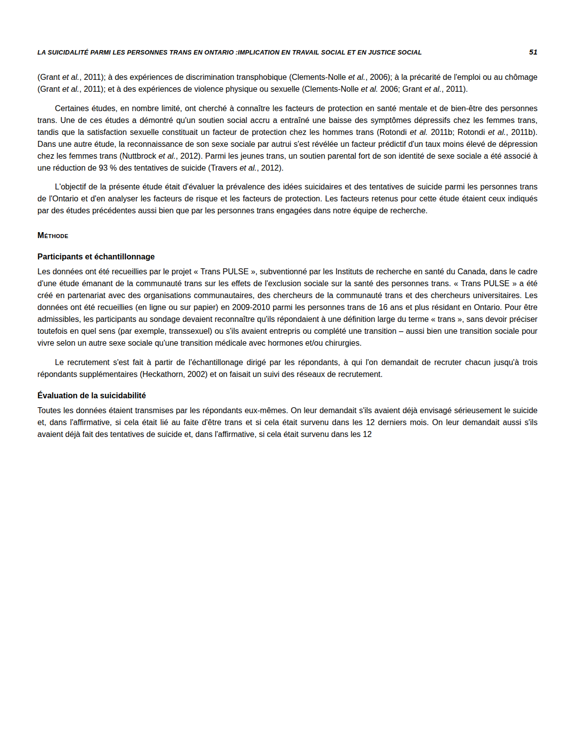La suicidalité parmi les personnes trans en Ontario :Implication en travail social et en justice social 51
(Grant et al., 2011); à des expériences de discrimination transphobique (Clements-Nolle et al., 2006); à la précarité de l'emploi ou au chômage (Grant et al., 2011); et à des expériences de violence physique ou sexuelle (Clements-Nolle et al. 2006; Grant et al., 2011).
Certaines études, en nombre limité, ont cherché à connaître les facteurs de protection en santé mentale et de bien-être des personnes trans. Une de ces études a démontré qu'un soutien social accru a entraîné une baisse des symptômes dépressifs chez les femmes trans, tandis que la satisfaction sexuelle constituait un facteur de protection chez les hommes trans (Rotondi et al. 2011b; Rotondi et al., 2011b). Dans une autre étude, la reconnaissance de son sexe sociale par autrui s'est révélée un facteur prédictif d'un taux moins élevé de dépression chez les femmes trans (Nuttbrock et al., 2012). Parmi les jeunes trans, un soutien parental fort de son identité de sexe sociale a été associé à une réduction de 93 % des tentatives de suicide (Travers et al., 2012).
L'objectif de la présente étude était d'évaluer la prévalence des idées suicidaires et des tentatives de suicide parmi les personnes trans de l'Ontario et d'en analyser les facteurs de risque et les facteurs de protection. Les facteurs retenus pour cette étude étaient ceux indiqués par des études précédentes aussi bien que par les personnes trans engagées dans notre équipe de recherche.
Méthode
Participants et échantillonnage
Les données ont été recueillies par le projet « Trans PULSE », subventionné par les Instituts de recherche en santé du Canada, dans le cadre d'une étude émanant de la communauté trans sur les effets de l'exclusion sociale sur la santé des personnes trans. « Trans PULSE » a été créé en partenariat avec des organisations communautaires, des chercheurs de la communauté trans et des chercheurs universitaires. Les données ont été recueillies (en ligne ou sur papier) en 2009-2010 parmi les personnes trans de 16 ans et plus résidant en Ontario. Pour être admissibles, les participants au sondage devaient reconnaître qu'ils répondaient à une définition large du terme « trans », sans devoir préciser toutefois en quel sens (par exemple, transsexuel) ou s'ils avaient entrepris ou complété une transition – aussi bien une transition sociale pour vivre selon un autre sexe sociale qu'une transition médicale avec hormones et/ou chirurgies.
Le recrutement s'est fait à partir de l'échantillonage dirigé par les répondants, à qui l'on demandait de recruter chacun jusqu'à trois répondants supplémentaires (Heckathorn, 2002) et on faisait un suivi des réseaux de recrutement.
Évaluation de la suicidabilité
Toutes les données étaient transmises par les répondants eux-mêmes. On leur demandait s'ils avaient déjà envisagé sérieusement le suicide et, dans l'affirmative, si cela était lié au faite d'être trans et si cela était survenu dans les 12 derniers mois. On leur demandait aussi s'ils avaient déjà fait des tentatives de suicide et, dans l'affirmative, si cela était survenu dans les 12